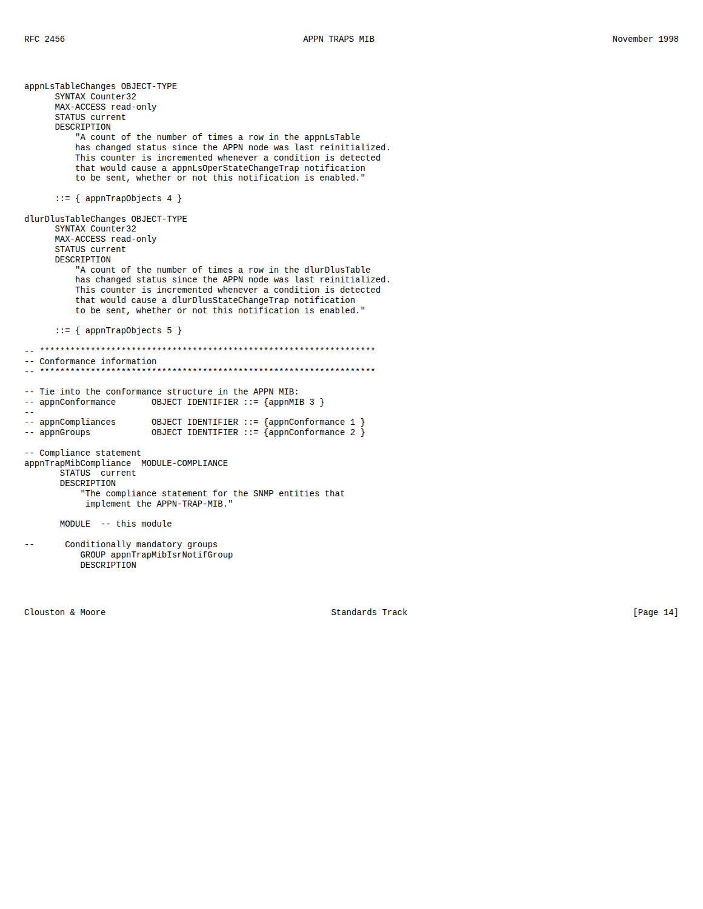RFC 2456 APPN TRAPS MIB November 1998
appnLsTableChanges OBJECT-TYPE
      SYNTAX Counter32
      MAX-ACCESS read-only
      STATUS current
      DESCRIPTION
          "A count of the number of times a row in the appnLsTable
          has changed status since the APPN node was last reinitialized.
          This counter is incremented whenever a condition is detected
          that would cause a appnLsOperStateChangeTrap notification
          to be sent, whether or not this notification is enabled."

      ::= { appnTrapObjects 4 }

dlurDlusTableChanges OBJECT-TYPE
      SYNTAX Counter32
      MAX-ACCESS read-only
      STATUS current
      DESCRIPTION
          "A count of the number of times a row in the dlurDlusTable
          has changed status since the APPN node was last reinitialized.
          This counter is incremented whenever a condition is detected
          that would cause a dlurDlusStateChangeTrap notification
          to be sent, whether or not this notification is enabled."

      ::= { appnTrapObjects 5 }

-- ******************************************************************
-- Conformance information
-- ******************************************************************

-- Tie into the conformance structure in the APPN MIB:
-- appnConformance       OBJECT IDENTIFIER ::= {appnMIB 3 }
--
-- appnCompliances       OBJECT IDENTIFIER ::= {appnConformance 1 }
-- appnGroups            OBJECT IDENTIFIER ::= {appnConformance 2 }

-- Compliance statement
appnTrapMibCompliance  MODULE-COMPLIANCE
       STATUS  current
       DESCRIPTION
           "The compliance statement for the SNMP entities that
            implement the APPN-TRAP-MIB."

       MODULE  -- this module

--      Conditionally mandatory groups
           GROUP appnTrapMibIsrNotifGroup
           DESCRIPTION
Clouston & Moore Standards Track [Page 14]